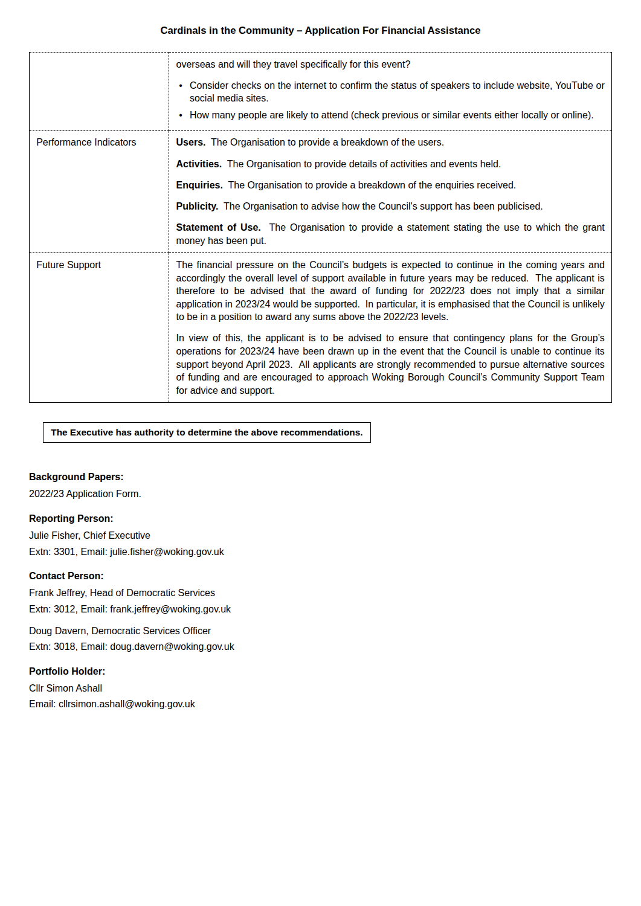Cardinals in the Community – Application For Financial Assistance
| | overseas and will they travel specifically for this event? Consider checks on the internet to confirm the status of speakers to include website, YouTube or social media sites. How many people are likely to attend (check previous or similar events either locally or online). |
| Performance Indicators | Users. The Organisation to provide a breakdown of the users. Activities. The Organisation to provide details of activities and events held. Enquiries. The Organisation to provide a breakdown of the enquiries received. Publicity. The Organisation to advise how the Council's support has been publicised. Statement of Use. The Organisation to provide a statement stating the use to which the grant money has been put. |
| Future Support | The financial pressure on the Council’s budgets is expected to continue in the coming years and accordingly the overall level of support available in future years may be reduced. The applicant is therefore to be advised that the award of funding for 2022/23 does not imply that a similar application in 2023/24 would be supported. In particular, it is emphasised that the Council is unlikely to be in a position to award any sums above the 2022/23 levels. In view of this, the applicant is to be advised to ensure that contingency plans for the Group’s operations for 2023/24 have been drawn up in the event that the Council is unable to continue its support beyond April 2023. All applicants are strongly recommended to pursue alternative sources of funding and are encouraged to approach Woking Borough Council’s Community Support Team for advice and support. |
The Executive has authority to determine the above recommendations.
Background Papers:
2022/23 Application Form.
Reporting Person:
Julie Fisher, Chief Executive
Extn: 3301, Email: julie.fisher@woking.gov.uk
Contact Person:
Frank Jeffrey, Head of Democratic Services
Extn: 3012, Email: frank.jeffrey@woking.gov.uk
Doug Davern, Democratic Services Officer
Extn: 3018, Email: doug.davern@woking.gov.uk
Portfolio Holder:
Cllr Simon Ashall
Email: cllrsimon.ashall@woking.gov.uk